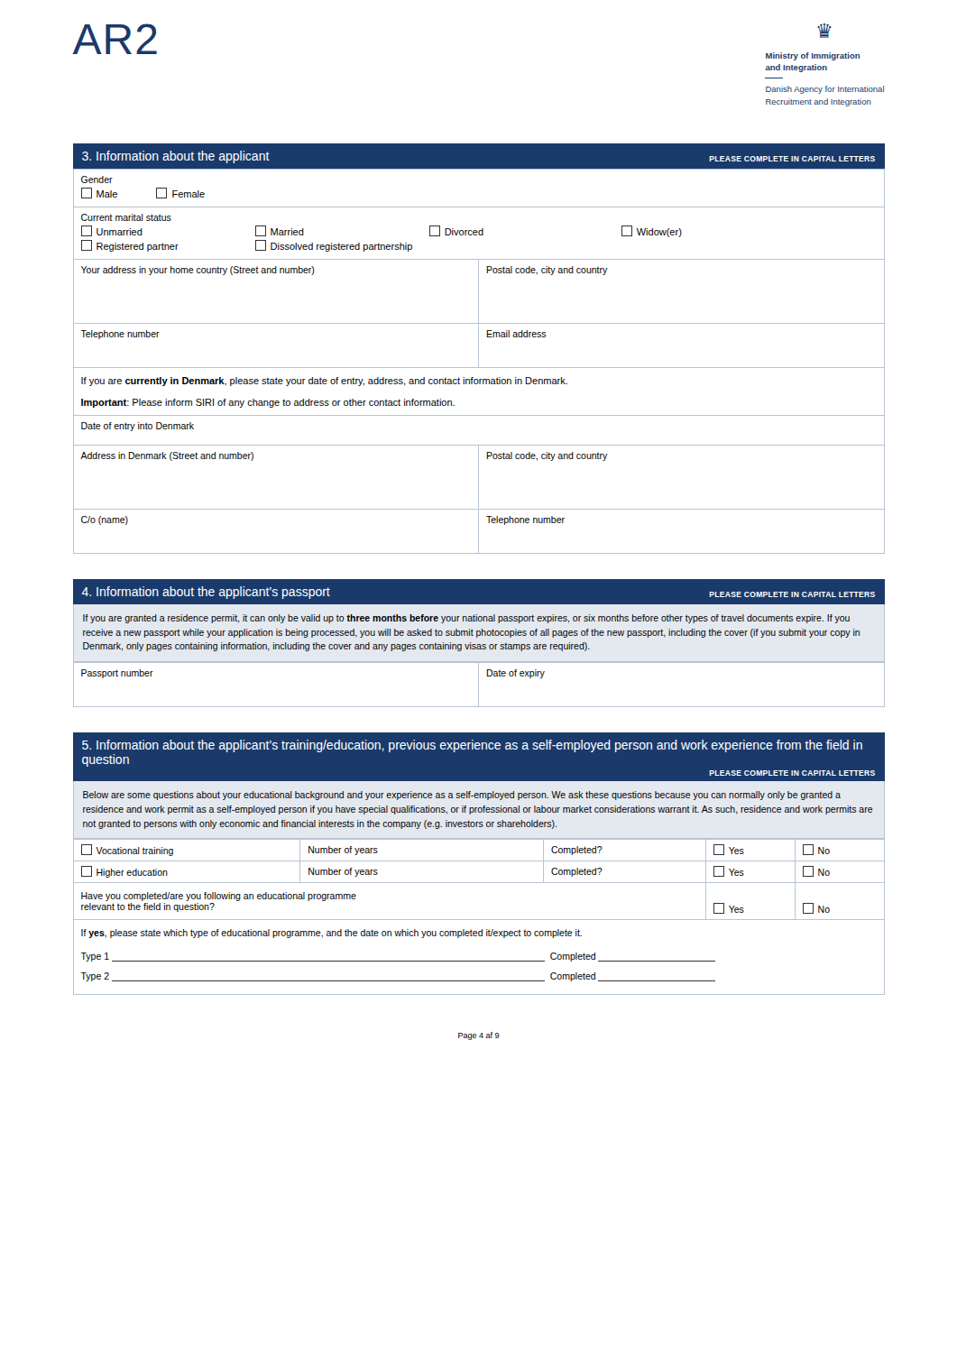AR2
♛
Ministry of Immigration
and Integration
Danish Agency for International
Recruitment and Integration
3. Information about the applicant PLEASE COMPLETE IN CAPITAL LETTERS
| Gender Male Female |
| Current marital status Unmarried Married Divorced Widow(er) Registered partner Dissolved registered partnership |
| Your address in your home country (Street and number) | Postal code, city and country |
| Telephone number | Email address |
| If you are currently in Denmark , please state your date of entry, address, and contact information in Denmark. Important : Please inform SIRI of any change to address or other contact information. |
| Date of entry into Denmark |
| Address in Denmark (Street and number) | Postal code, city and country |
| C/o (name) | Telephone number |
4. Information about the applicant’s passport PLEASE COMPLETE IN CAPITAL LETTERS
If you are granted a residence permit, it can only be valid up to three months before your national passport expires, or six months before other types of travel documents expire. If you receive a new passport while your application is being processed, you will be asked to submit photocopies of all pages of the new passport, including the cover (if you submit your copy in Denmark, only pages containing information, including the cover and any pages containing visas or stamps are required).
| Passport number | Date of expiry |
5. Information about the applicant’s training/education, previous experience as a self-employed person and work experience from the field in question PLEASE COMPLETE IN CAPITAL LETTERS
Below are some questions about your educational background and your experience as a self-employed person. We ask these questions because you can normally only be granted a residence and work permit as a self-employed person if you have special qualifications, or if professional or labour market considerations warrant it. As such, residence and work permits are not granted to persons with only economic and financial interests in the company (e.g. investors or shareholders).
| Vocational training | Number of years | Completed? | Yes | No |
| Higher education | Number of years | Completed? | Yes | No |
| Have you completed/are you following an educational programme relevant to the field in question? | Yes | No |
| If yes , please state which type of educational programme, and the date on which you completed it/expect to complete it. Type 1 Completed Type 2 Completed |
Page 4 af 9